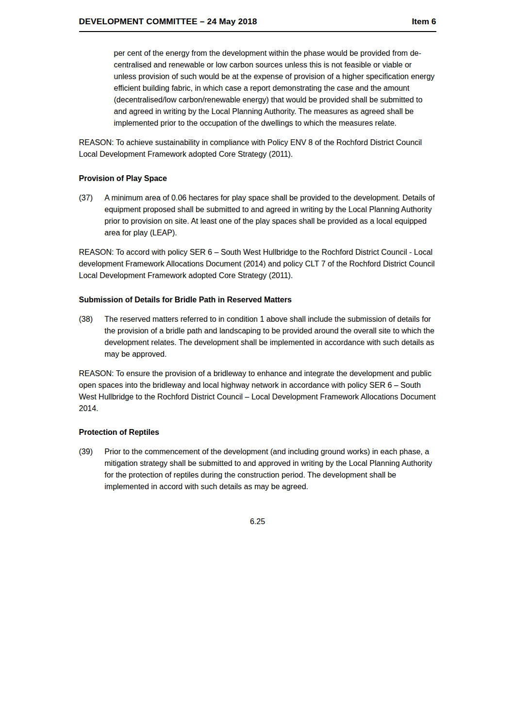DEVELOPMENT COMMITTEE – 24 May 2018 Item 6
per cent of the energy from the development within the phase would be provided from de-centralised and renewable or low carbon sources unless this is not feasible or viable or unless provision of such would be at the expense of provision of a higher specification energy efficient building fabric, in which case a report demonstrating the case and the amount (decentralised/low carbon/renewable energy) that would be provided shall be submitted to and agreed in writing by the Local Planning Authority. The measures as agreed shall be implemented prior to the occupation of the dwellings to which the measures relate.
REASON: To achieve sustainability in compliance with Policy ENV 8 of the Rochford District Council Local Development Framework adopted Core Strategy (2011).
Provision of Play Space
(37) A minimum area of 0.06 hectares for play space shall be provided to the development. Details of equipment proposed shall be submitted to and agreed in writing by the Local Planning Authority prior to provision on site. At least one of the play spaces shall be provided as a local equipped area for play (LEAP).
REASON: To accord with policy SER 6 – South West Hullbridge to the Rochford District Council - Local development Framework Allocations Document (2014) and policy CLT 7 of the Rochford District Council Local Development Framework adopted Core Strategy (2011).
Submission of Details for Bridle Path in Reserved Matters
(38) The reserved matters referred to in condition 1 above shall include the submission of details for the provision of a bridle path and landscaping to be provided around the overall site to which the development relates. The development shall be implemented in accordance with such details as may be approved.
REASON: To ensure the provision of a bridleway to enhance and integrate the development and public open spaces into the bridleway and local highway network in accordance with policy SER 6 – South West Hullbridge to the Rochford District Council – Local Development Framework Allocations Document 2014.
Protection of Reptiles
(39) Prior to the commencement of the development (and including ground works) in each phase, a mitigation strategy shall be submitted to and approved in writing by the Local Planning Authority for the protection of reptiles during the construction period. The development shall be implemented in accord with such details as may be agreed.
6.25